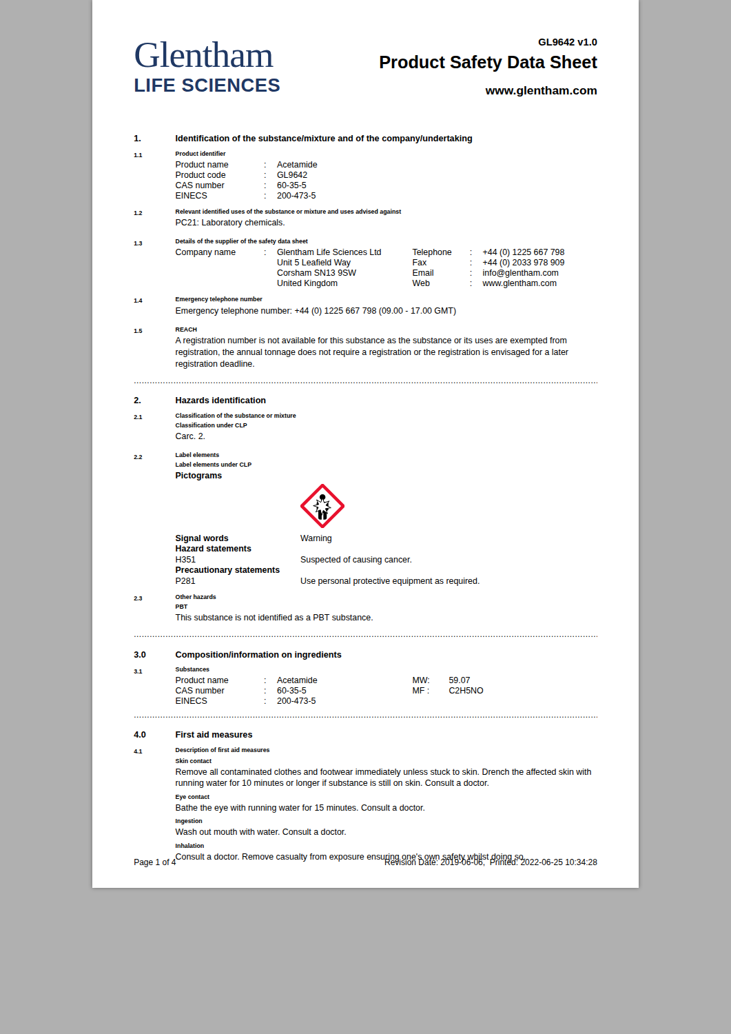Glentham
LIFE SCIENCES
GL9642 v1.0
Product Safety Data Sheet
www.glentham.com
1.
Identification of the substance/mixture and of the company/undertaking
1.1
Product identifier
| Product name | : | Acetamide |
| Product code | : | GL9642 |
| CAS number | : | 60-35-5 |
| EINECS | : | 200-473-5 |
1.2
Relevant identified uses of the substance or mixture and uses advised against
PC21: Laboratory chemicals.
1.3
Details of the supplier of the safety data sheet
| Company name | : | Glentham Life Sciences Ltd | Telephone | : | +44 (0) 1225 667 798 |
| | | Unit 5 Leafield Way | Fax | : | +44 (0) 2033 978 909 |
| | | Corsham SN13 9SW | Email | : | info@glentham.com |
| | | United Kingdom | Web | : | www.glentham.com |
1.4
Emergency telephone number
Emergency telephone number: +44 (0) 1225 667 798 (09.00 - 17.00 GMT)
1.5
REACH
A registration number is not available for this substance as the substance or its uses are exempted from registration, the annual tonnage does not require a registration or the registration is envisaged for a later registration deadline.
..........................................................................................................................................................................................................
2.
Hazards identification
2.1
Classification of the substance or mixture
Classification under CLP
Carc. 2.
2.2
Label elements
Label elements under CLP
| Pictograms | |
| Signal words | Warning |
| Hazard statements | |
| H351 | Suspected of causing cancer. |
| Precautionary statements | |
| P281 | Use personal protective equipment as required. |
2.3
Other hazards
PBT
This substance is not identified as a PBT substance.
..........................................................................................................................................................................................................
3.0
Composition/information on ingredients
3.1
Substances
| Product name | : | Acetamide | MW: | 59.07 |
| CAS number | : | 60-35-5 | MF : | C2H5NO |
| EINECS | : | 200-473-5 | | |
..........................................................................................................................................................................................................
4.0
First aid measures
4.1
Description of first aid measures
Skin contact
Remove all contaminated clothes and footwear immediately unless stuck to skin. Drench the affected skin with running water for 10 minutes or longer if substance is still on skin. Consult a doctor.
Eye contact
Bathe the eye with running water for 15 minutes. Consult a doctor.
Ingestion
Wash out mouth with water. Consult a doctor.
Inhalation
Consult a doctor. Remove casualty from exposure ensuring one's own safety whilst doing so.
Page 1 of 4
Revision Date: 2019-06-06, Printed: 2022-06-25 10:34:28